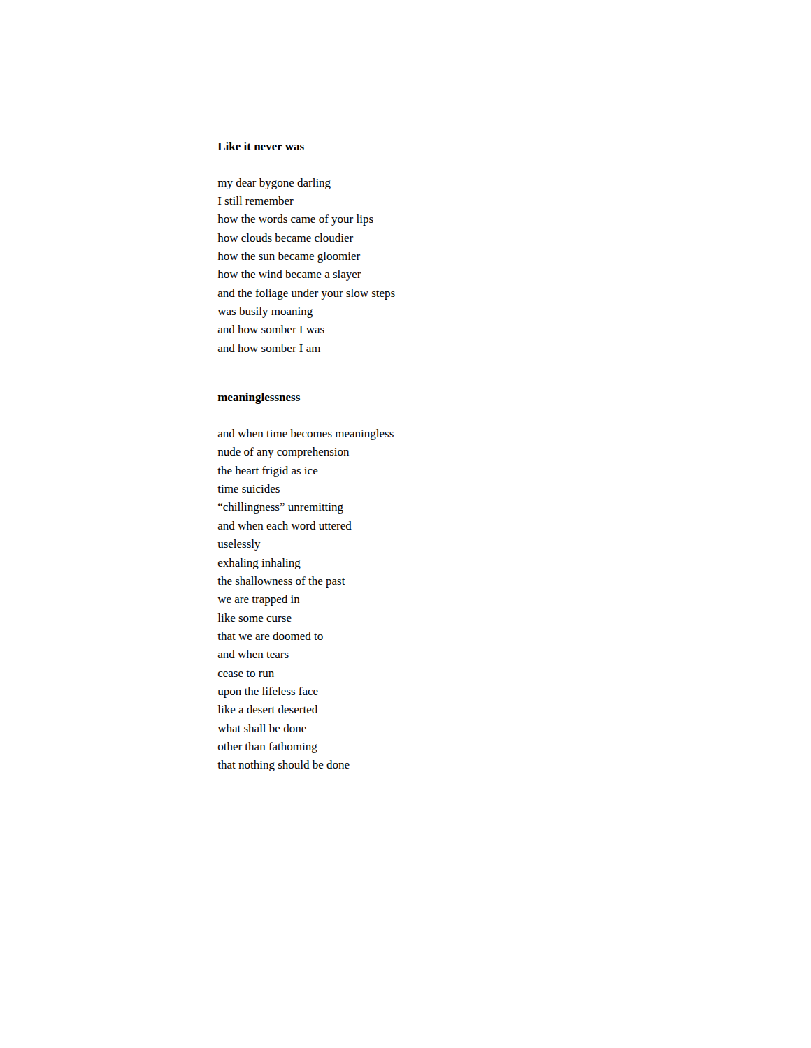Like it never was
my dear bygone darling I still remember how the words came of your lips how clouds became cloudier how the sun became gloomier how the wind became a slayer and the foliage under your slow steps was busily moaning and how somber I was and how somber I am
meaninglessness
and when time becomes meaningless nude of any comprehension the heart frigid as ice time suicides “chillingness” unremitting and when each word uttered uselessly exhaling inhaling the shallowness of the past we are trapped in like some curse that we are doomed to and when tears cease to run upon the lifeless face like a desert deserted what shall be done other than fathoming that nothing should be done